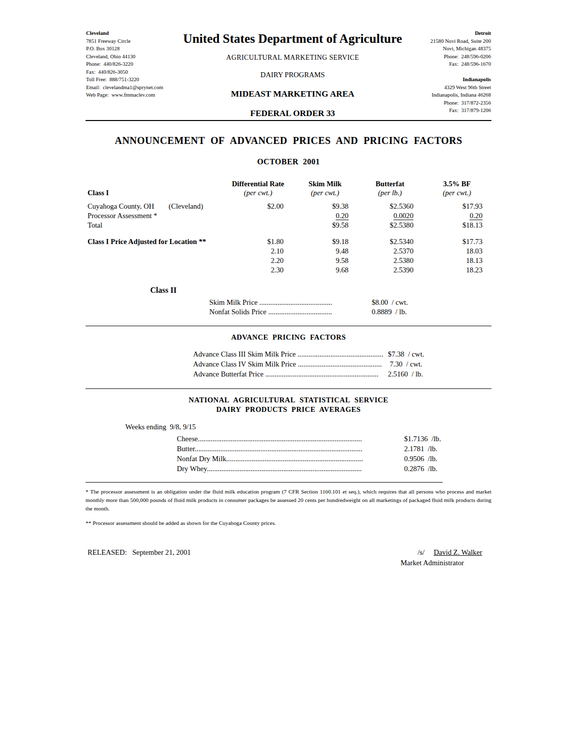| Cleveland 7851 Freeway Circle P.O. Box 30128 Cleveland, Ohio 44130 Phone: 440/826-3220 Fax: 440/826-3050 Toll Free: 888/751-3220 Email: clevelandma1@sprynet.com Web Page: www.fmmaclev.com | United States Department of Agriculture AGRICULTURAL MARKETING SERVICE DAIRY PROGRAMS MIDEAST MARKETING AREA FEDERAL ORDER 33 | Detroit 21580 Novi Road, Suite 200 Novi, Michigan 48375 Phone: 248/596-0206 Fax: 248/596-1670 Indianapolis 4329 West 96th Street Indianapolis, Indiana 46268 Phone: 317/872-2356 Fax: 317/879-1206 |
ANNOUNCEMENT OF ADVANCED PRICES AND PRICING FACTORS
OCTOBER 2001
| | Differential Rate | Skim Milk | Butterfat | 3.5% BF |
| Class I | (per cwt.) | (per cwt.) | (per lb.) | (per cwt.) |
| Cuyahoga County, OH (Cleveland) | $2.00 | $9.38 | $2.5360 | $17.93 |
| Processor Assessment * | | 0.20 | 0.0020 | 0.20 |
| Total | | $9.58 | $2.5380 | $18.13 |
| Class I Price Adjusted for Location ** | $1.80 | $9.18 | $2.5340 | $17.73 |
| | 2.10 | 9.48 | 2.5370 | 18.03 |
| | 2.20 | 9.58 | 2.5380 | 18.13 |
| | 2.30 | 9.68 | 2.5390 | 18.23 |
Class II
| | Skim Milk Price ........................................ | $8.00 / cwt. |
| | Nonfat Solids Price ................................... | 0.8889 / lb. |
ADVANCE PRICING FACTORS
| | Advance Class III Skim Milk Price ............................................... | $7.38 / cwt. |
| | Advance Class IV Skim Milk Price .............................................. | 7.30 / cwt. |
| | Advance Butterfat Price .............................................................. | 2.5160 / lb. |
NATIONAL AGRICULTURAL STATISTICAL SERVICE
DAIRY PRODUCTS PRICE AVERAGES
Weeks ending 9/8, 9/15
| | Cheese.......................................................................................... | $1.7136 /lb. |
| | Butter............................................................................................ | 2.1781 /lb. |
| | Nonfat Dry Milk........................................................................... | 0.9506 /lb. |
| | Dry Whey..................................................................................... | 0.2876 /lb. |
* The processor assessment is an obligation under the fluid milk education program (7 CFR Section 1160.101 et seq.), which requires that all persons who process and market monthly more than 500,000 pounds of fluid milk products in consumer packages be assessed 20 cents per hundredweight on all marketings of packaged fluid milk products during the month.
** Processor assessment should be added as shown for the Cuyahoga County prices.
| RELEASED: September 21, 2001 | /s/ David Z. Walker |
| | Market Administrator |